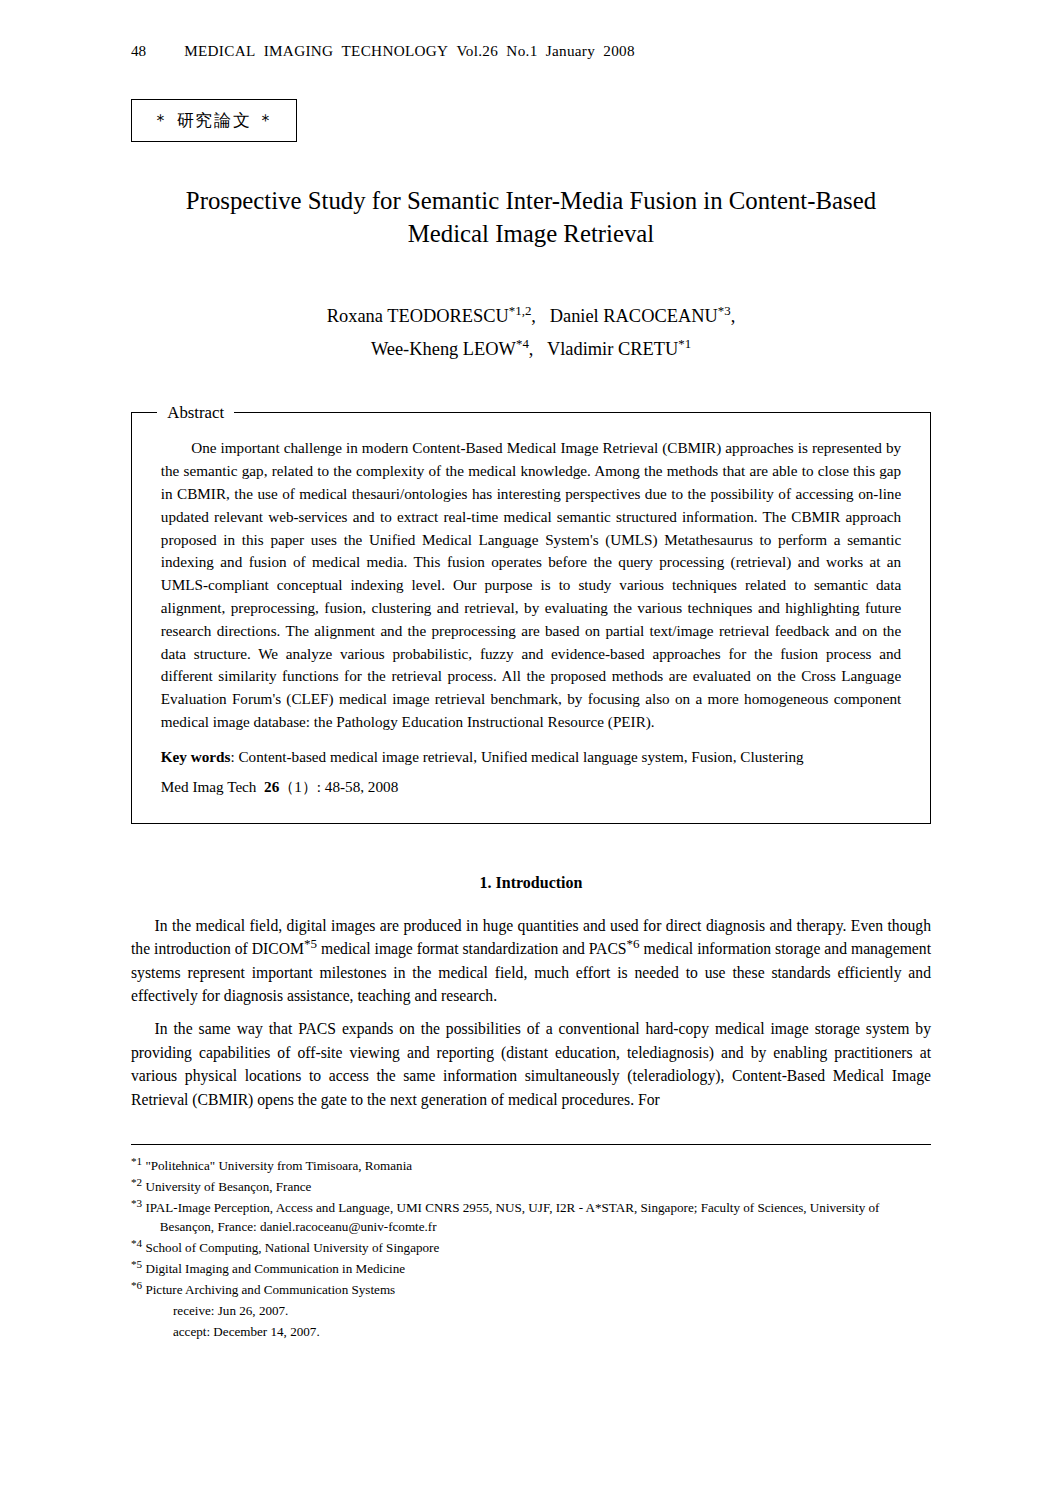48 MEDICAL IMAGING TECHNOLOGY Vol.26 No.1 January 2008
＊ 研究論文 ＊
Prospective Study for Semantic Inter-Media Fusion in Content-Based
Medical Image Retrieval
Roxana TEODORESCU*1,2, Daniel RACOCEANU*3,
Wee-Kheng LEOW*4, Vladimir CRETU*1
Abstract
One important challenge in modern Content-Based Medical Image Retrieval (CBMIR) approaches is represented by the semantic gap, related to the complexity of the medical knowledge. Among the methods that are able to close this gap in CBMIR, the use of medical thesauri/ontologies has interesting perspectives due to the possibility of accessing on-line updated relevant web-services and to extract real-time medical semantic structured information. The CBMIR approach proposed in this paper uses the Unified Medical Language System's (UMLS) Metathesaurus to perform a semantic indexing and fusion of medical media. This fusion operates before the query processing (retrieval) and works at an UMLS-compliant conceptual indexing level. Our purpose is to study various techniques related to semantic data alignment, preprocessing, fusion, clustering and retrieval, by evaluating the various techniques and highlighting future research directions. The alignment and the preprocessing are based on partial text/image retrieval feedback and on the data structure. We analyze various probabilistic, fuzzy and evidence-based approaches for the fusion process and different similarity functions for the retrieval process. All the proposed methods are evaluated on the Cross Language Evaluation Forum's (CLEF) medical image retrieval benchmark, by focusing also on a more homogeneous component medical image database: the Pathology Education Instructional Resource (PEIR).
Key words: Content-based medical image retrieval, Unified medical language system, Fusion, Clustering
Med Imag Tech 26（1）: 48-58, 2008
1. Introduction
In the medical field, digital images are produced in huge quantities and used for direct diagnosis and therapy. Even though the introduction of DICOM*5 medical image format standardization and PACS*6 medical information storage and management systems represent important milestones in the medical field, much effort is needed to use these standards efficiently and effectively for diagnosis assistance, teaching and research.
In the same way that PACS expands on the possibilities of a conventional hard-copy medical image storage system by providing capabilities of off-site viewing and reporting (distant education, telediagnosis) and by enabling practitioners at various physical locations to access the same information simultaneously (teleradiology), Content-Based Medical Image Retrieval (CBMIR) opens the gate to the next generation of medical procedures. For
*1 "Politehnica" University from Timisoara, Romania
*2 University of Besançon, France
*3 IPAL-Image Perception, Access and Language, UMI CNRS 2955, NUS, UJF, I2R - A*STAR, Singapore; Faculty of Sciences, University of Besançon, France: daniel.racoceanu@univ-fcomte.fr
*4 School of Computing, National University of Singapore
*5 Digital Imaging and Communication in Medicine
*6 Picture Archiving and Communication Systems
receive: Jun 26, 2007.
accept: December 14, 2007.